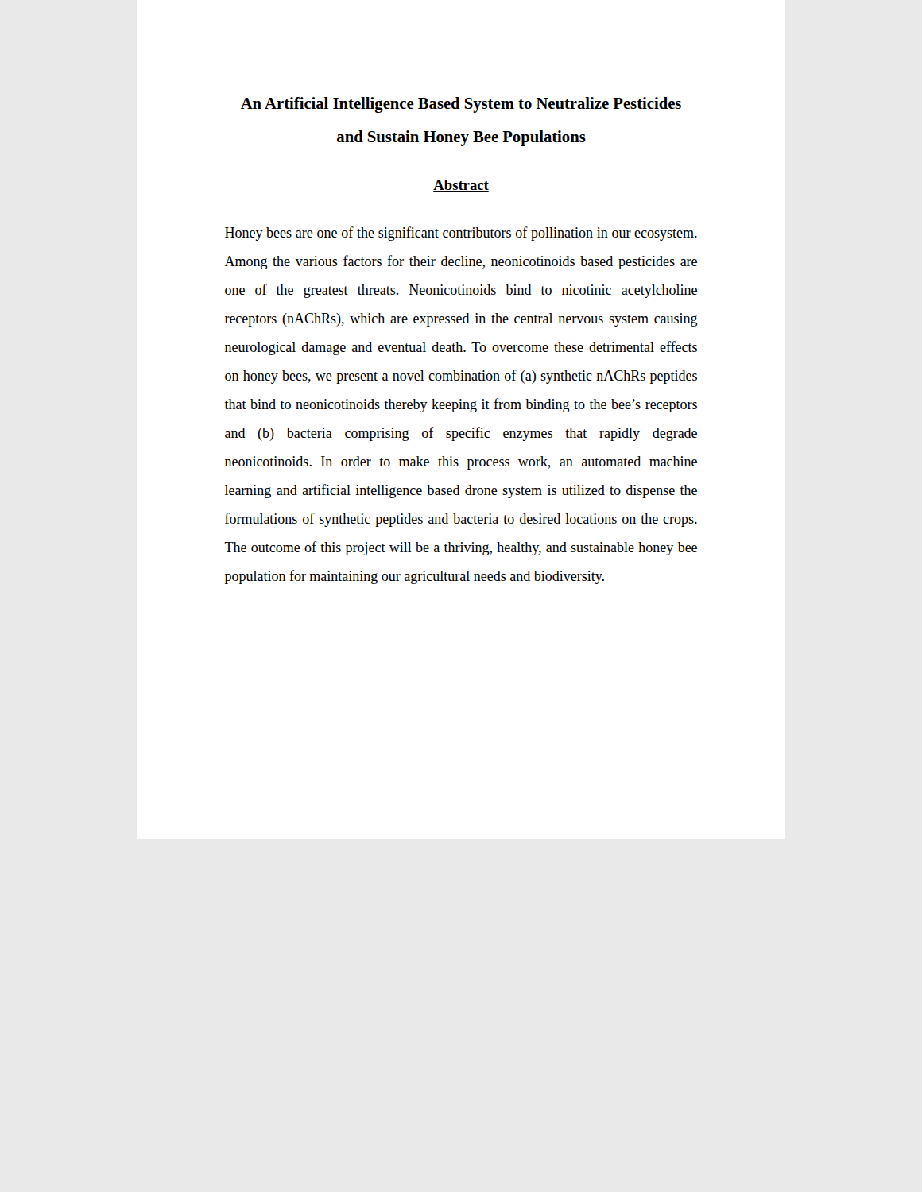An Artificial Intelligence Based System to Neutralize Pesticides
and Sustain Honey Bee Populations
Abstract
Honey bees are one of the significant contributors of pollination in our ecosystem. Among the various factors for their decline, neonicotinoids based pesticides are one of the greatest threats. Neonicotinoids bind to nicotinic acetylcholine receptors (nAChRs), which are expressed in the central nervous system causing neurological damage and eventual death. To overcome these detrimental effects on honey bees, we present a novel combination of (a) synthetic nAChRs peptides that bind to neonicotinoids thereby keeping it from binding to the bee’s receptors and (b) bacteria comprising of specific enzymes that rapidly degrade neonicotinoids. In order to make this process work, an automated machine learning and artificial intelligence based drone system is utilized to dispense the formulations of synthetic peptides and bacteria to desired locations on the crops. The outcome of this project will be a thriving, healthy, and sustainable honey bee population for maintaining our agricultural needs and biodiversity.